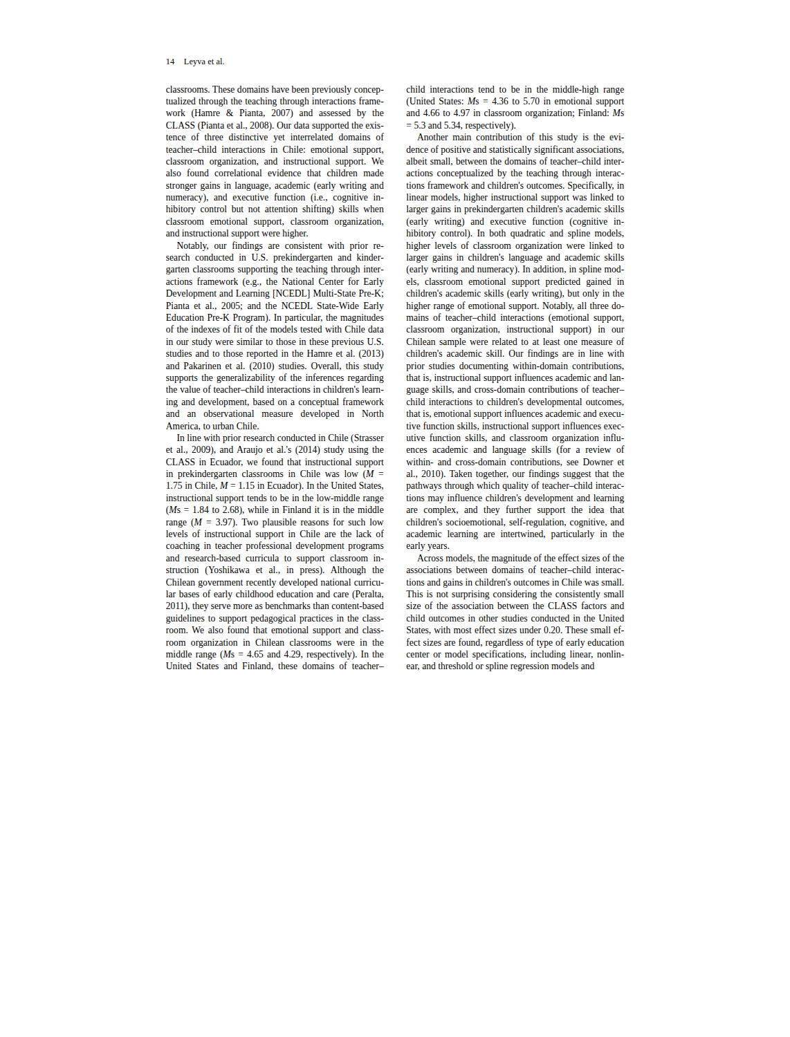14 Leyva et al.
classrooms. These domains have been previously conceptualized through the teaching through interactions framework (Hamre & Pianta, 2007) and assessed by the CLASS (Pianta et al., 2008). Our data supported the existence of three distinctive yet interrelated domains of teacher–child interactions in Chile: emotional support, classroom organization, and instructional support. We also found correlational evidence that children made stronger gains in language, academic (early writing and numeracy), and executive function (i.e., cognitive inhibitory control but not attention shifting) skills when classroom emotional support, classroom organization, and instructional support were higher.
Notably, our findings are consistent with prior research conducted in U.S. prekindergarten and kindergarten classrooms supporting the teaching through interactions framework (e.g., the National Center for Early Development and Learning [NCEDL] Multi-State Pre-K; Pianta et al., 2005; and the NCEDL State-Wide Early Education Pre-K Program). In particular, the magnitudes of the indexes of fit of the models tested with Chile data in our study were similar to those in these previous U.S. studies and to those reported in the Hamre et al. (2013) and Pakarinen et al. (2010) studies. Overall, this study supports the generalizability of the inferences regarding the value of teacher–child interactions in children's learning and development, based on a conceptual framework and an observational measure developed in North America, to urban Chile.
In line with prior research conducted in Chile (Strasser et al., 2009), and Araujo et al.'s (2014) study using the CLASS in Ecuador, we found that instructional support in prekindergarten classrooms in Chile was low (M = 1.75 in Chile, M = 1.15 in Ecuador). In the United States, instructional support tends to be in the low-middle range (Ms = 1.84 to 2.68), while in Finland it is in the middle range (M = 3.97). Two plausible reasons for such low levels of instructional support in Chile are the lack of coaching in teacher professional development programs and research-based curricula to support classroom instruction (Yoshikawa et al., in press). Although the Chilean government recently developed national curricular bases of early childhood education and care (Peralta, 2011), they serve more as benchmarks than content-based guidelines to support pedagogical practices in the classroom. We also found that emotional support and classroom organization in Chilean classrooms were in the middle range (Ms = 4.65 and 4.29, respectively). In the United States and Finland, these domains of teacher–child interactions tend to be in the middle-high range (United States: Ms = 4.36 to 5.70 in emotional support and 4.66 to 4.97 in classroom organization; Finland: Ms = 5.3 and 5.34, respectively).
Another main contribution of this study is the evidence of positive and statistically significant associations, albeit small, between the domains of teacher–child interactions conceptualized by the teaching through interactions framework and children's outcomes. Specifically, in linear models, higher instructional support was linked to larger gains in prekindergarten children's academic skills (early writing) and executive function (cognitive inhibitory control). In both quadratic and spline models, higher levels of classroom organization were linked to larger gains in children's language and academic skills (early writing and numeracy). In addition, in spline models, classroom emotional support predicted gained in children's academic skills (early writing), but only in the higher range of emotional support. Notably, all three domains of teacher–child interactions (emotional support, classroom organization, instructional support) in our Chilean sample were related to at least one measure of children's academic skill. Our findings are in line with prior studies documenting within-domain contributions, that is, instructional support influences academic and language skills, and cross-domain contributions of teacher–child interactions to children's developmental outcomes, that is, emotional support influences academic and executive function skills, instructional support influences executive function skills, and classroom organization influences academic and language skills (for a review of within- and cross-domain contributions, see Downer et al., 2010). Taken together, our findings suggest that the pathways through which quality of teacher–child interactions may influence children's development and learning are complex, and they further support the idea that children's socioemotional, self-regulation, cognitive, and academic learning are intertwined, particularly in the early years.
Across models, the magnitude of the effect sizes of the associations between domains of teacher–child interactions and gains in children's outcomes in Chile was small. This is not surprising considering the consistently small size of the association between the CLASS factors and child outcomes in other studies conducted in the United States, with most effect sizes under 0.20. These small effect sizes are found, regardless of type of early education center or model specifications, including linear, nonlinear, and threshold or spline regression models and